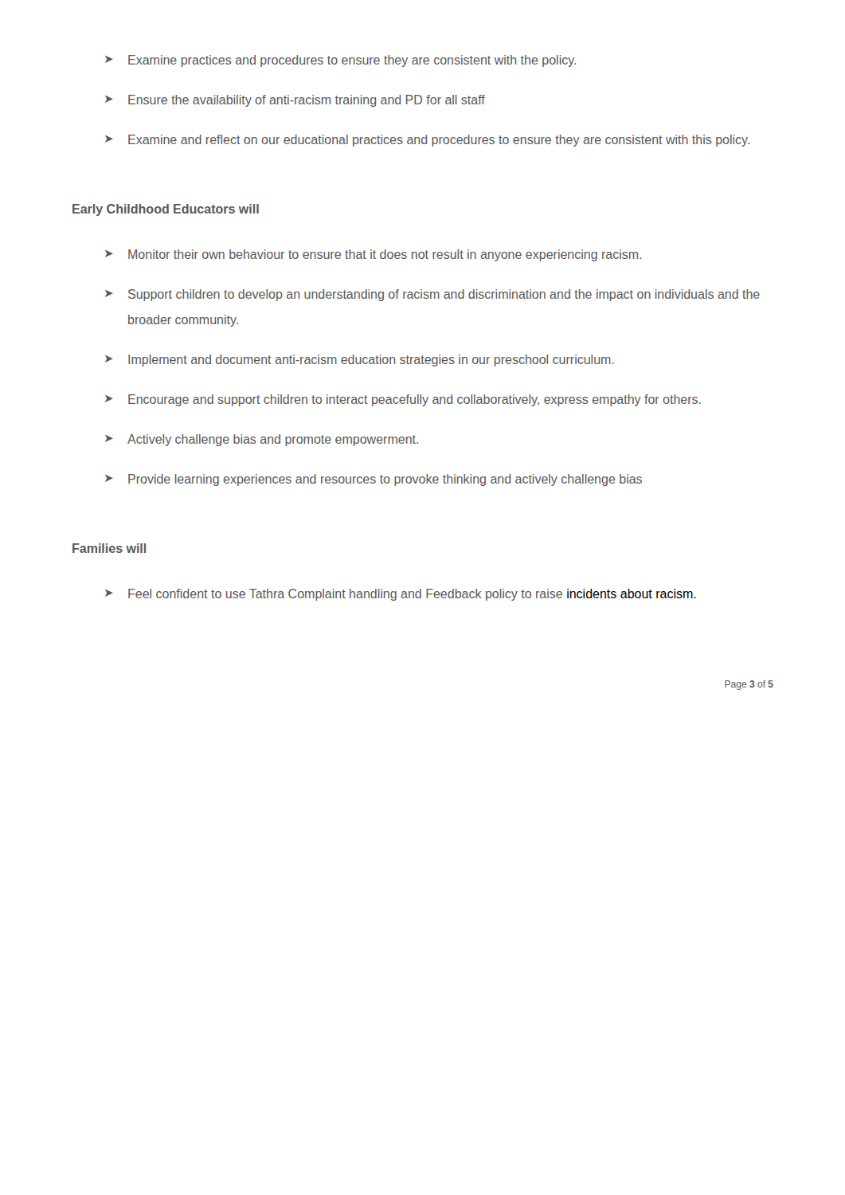Examine practices and procedures to ensure they are consistent with the policy.
Ensure the availability of anti-racism training and PD for all staff
Examine and reflect on our educational practices and procedures to ensure they are consistent with this policy.
Early Childhood Educators will
Monitor their own behaviour to ensure that it does not result in anyone experiencing racism.
Support children to develop an understanding of racism and discrimination and the impact on individuals and the broader community.
Implement and document anti-racism education strategies in our preschool curriculum.
Encourage and support children to interact peacefully and collaboratively, express empathy for others.
Actively challenge bias and promote empowerment.
Provide learning experiences and resources to provoke thinking and actively challenge bias
Families will
Feel confident to use Tathra Complaint handling and Feedback policy to raise incidents about racism.
Page 3 of 5